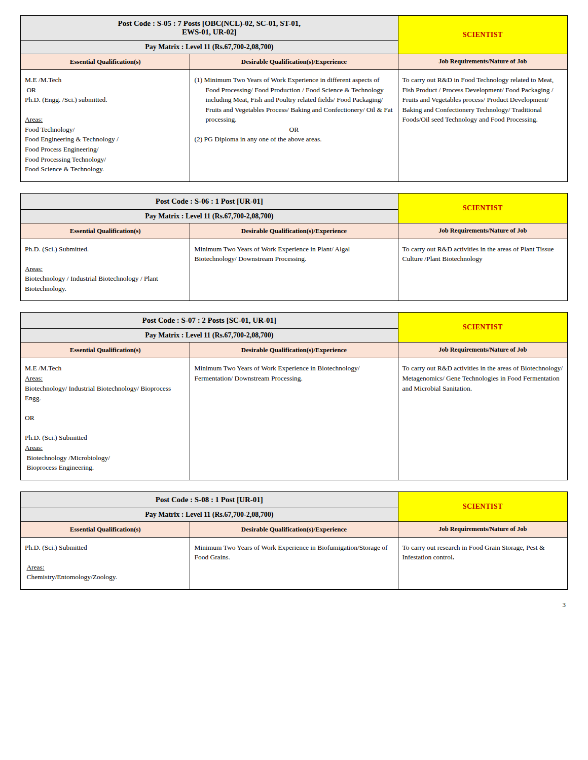| Post Code : S-05 : 7 Posts [OBC(NCL)-02, SC-01, ST-01, EWS-01, UR-02] | SCIENTIST |
| Pay Matrix : Level 11 (Rs.67,700-2,08,700) |
| Essential Qualification(s) | Desirable Qualification(s)/Experience | Job Requirements/Nature of Job |
| M.E /M.Tech OR Ph.D. (Engg. /Sci.) submitted. Areas: Food Technology/ Food Engineering & Technology / Food Process Engineering/ Food Processing Technology/ Food Science & Technology. | (1) Minimum Two Years of Work Experience in different aspects of Food Processing/ Food Production / Food Science & Technology including Meat, Fish and Poultry related fields/ Food Packaging/ Fruits and Vegetables Process/ Baking and Confectionery/ Oil & Fat processing. OR (2) PG Diploma in any one of the above areas. | To carry out R&D in Food Technology related to Meat, Fish Product / Process Development/ Food Packaging / Fruits and Vegetables process/ Product Development/ Baking and Confectionery Technology/ Traditional Foods/Oil seed Technology and Food Processing. |
| Post Code : S-06 : 1 Post [UR-01] | SCIENTIST |
| Pay Matrix : Level 11 (Rs.67,700-2,08,700) |
| Essential Qualification(s) | Desirable Qualification(s)/Experience | Job Requirements/Nature of Job |
| Ph.D. (Sci.) Submitted. Areas: Biotechnology / Industrial Biotechnology / Plant Biotechnology. | Minimum Two Years of Work Experience in Plant/ Algal Biotechnology/ Downstream Processing. | To carry out R&D activities in the areas of Plant Tissue Culture /Plant Biotechnology |
| Post Code : S-07 : 2 Posts [SC-01, UR-01] | SCIENTIST |
| Pay Matrix : Level 11 (Rs.67,700-2,08,700) |
| Essential Qualification(s) | Desirable Qualification(s)/Experience | Job Requirements/Nature of Job |
| M.E /M.Tech Areas: Biotechnology/ Industrial Biotechnology/ Bioprocess Engg. OR Ph.D. (Sci.) Submitted Areas: Biotechnology /Microbiology/ Bioprocess Engineering. | Minimum Two Years of Work Experience in Biotechnology/ Fermentation/ Downstream Processing. | To carry out R&D activities in the areas of Biotechnology/ Metagenomics/ Gene Technologies in Food Fermentation and Microbial Sanitation. |
| Post Code : S-08 : 1 Post [UR-01] | SCIENTIST |
| Pay Matrix : Level 11 (Rs.67,700-2,08,700) |
| Essential Qualification(s) | Desirable Qualification(s)/Experience | Job Requirements/Nature of Job |
| Ph.D. (Sci.) Submitted Areas: Chemistry/Entomology/Zoology. | Minimum Two Years of Work Experience in Biofumigation/Storage of Food Grains. | To carry out research in Food Grain Storage, Pest & Infestation control . |
3